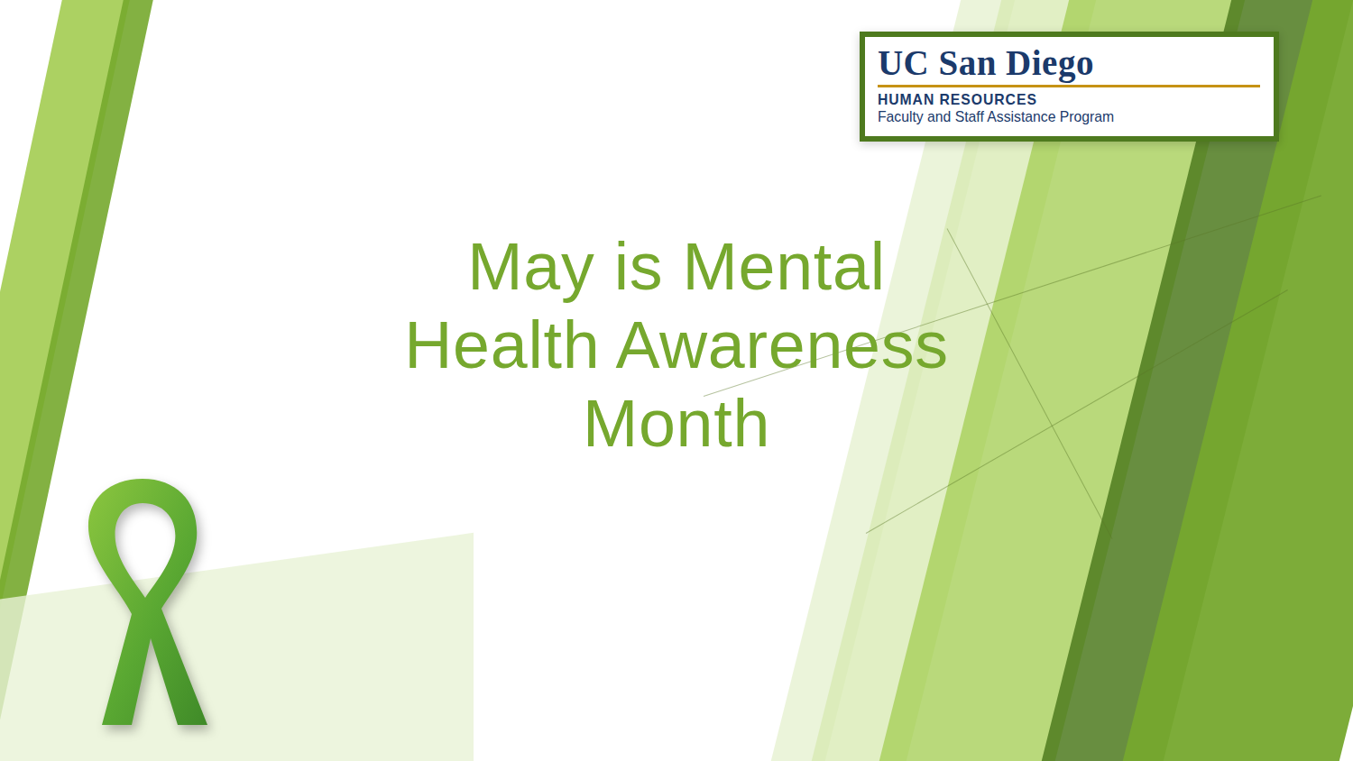UC San Diego
Human Resources
Faculty and Staff Assistance Program
May is Mental Health Awareness Month